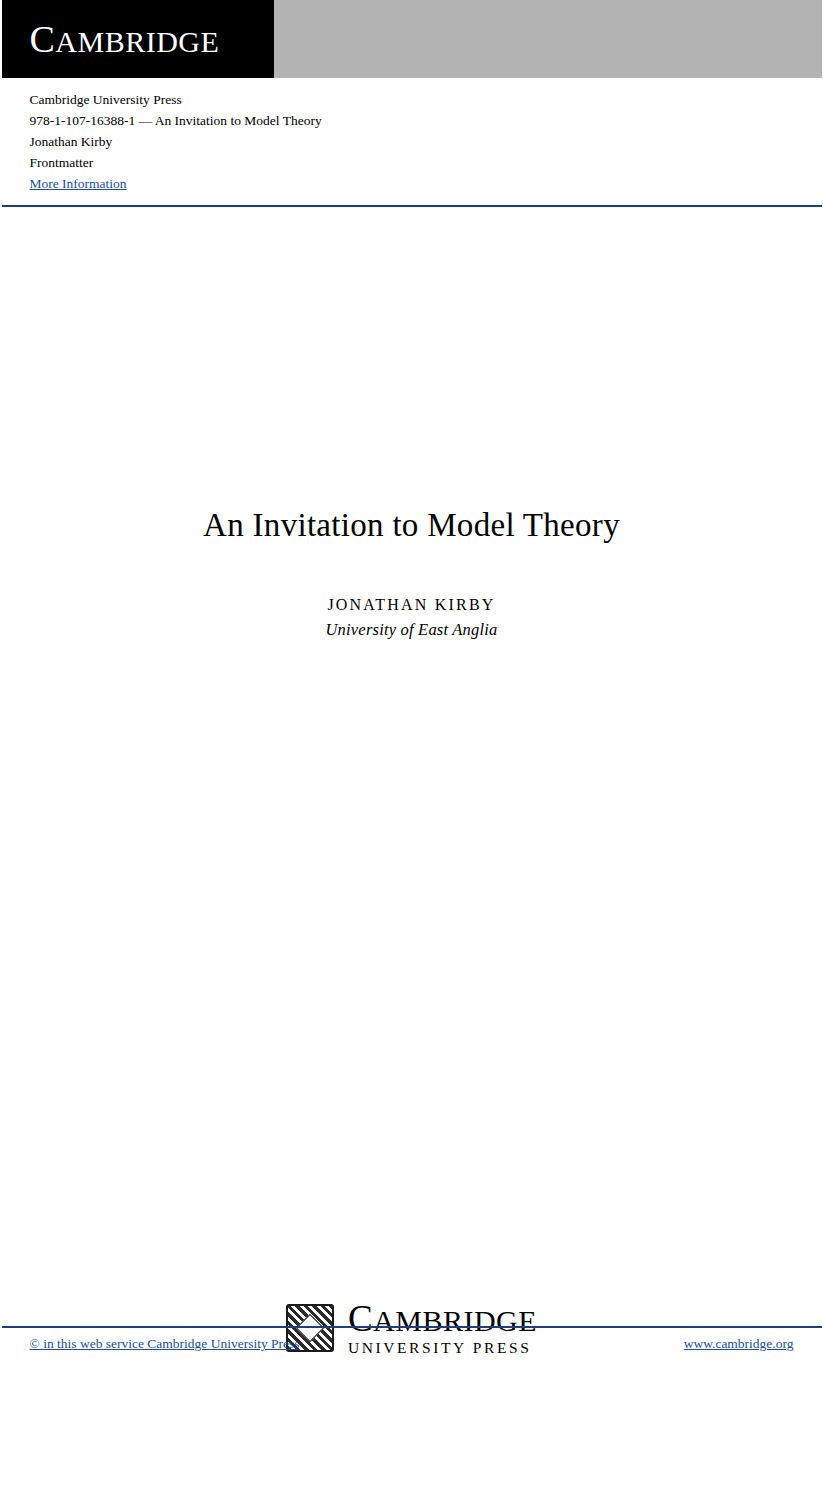CAMBRIDGE
Cambridge University Press
978-1-107-16388-1 — An Invitation to Model Theory
Jonathan Kirby
Frontmatter
More Information
An Invitation to Model Theory
JONATHAN KIRBY
University of East Anglia
CAMBRIDGE
UNIVERSITY PRESS
© in this web service Cambridge University Press www.cambridge.org